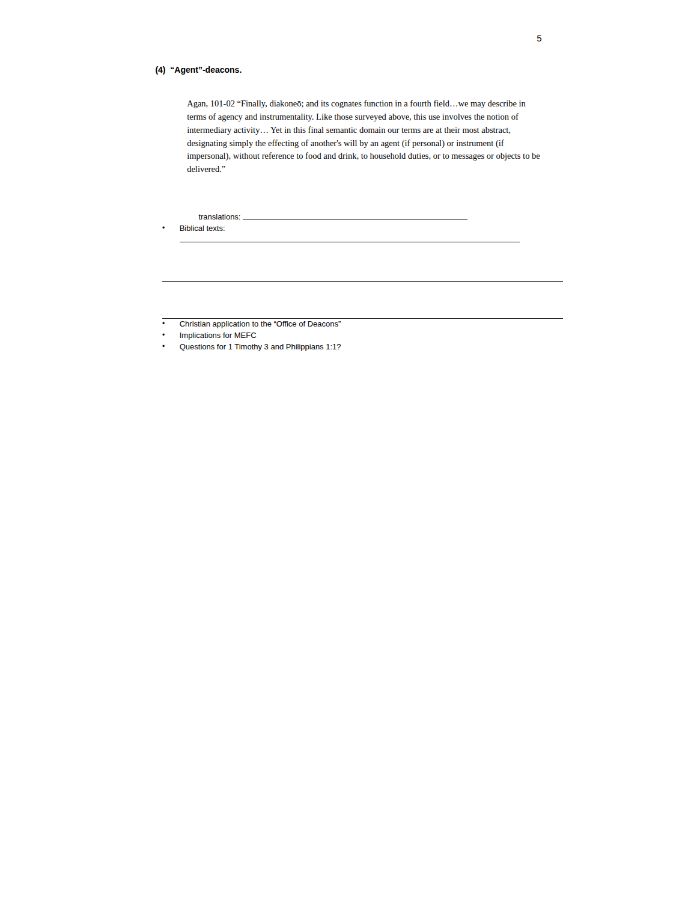5
(4) “Agent”-deacons.
Agan, 101-02 “Finally, diakoneō; and its cognates function in a fourth field…we may describe in terms of agency and instrumentality. Like those surveyed above, this use involves the notion of intermediary activity… Yet in this final semantic domain our terms are at their most abstract, designating simply the effecting of another's will by an agent (if personal) or instrument (if impersonal), without reference to food and drink, to household duties, or to messages or objects to be delivered.”
translations:
Biblical texts:
Christian application to the “Office of Deacons”
Implications for MEFC
Questions for 1 Timothy 3 and Philippians 1:1?